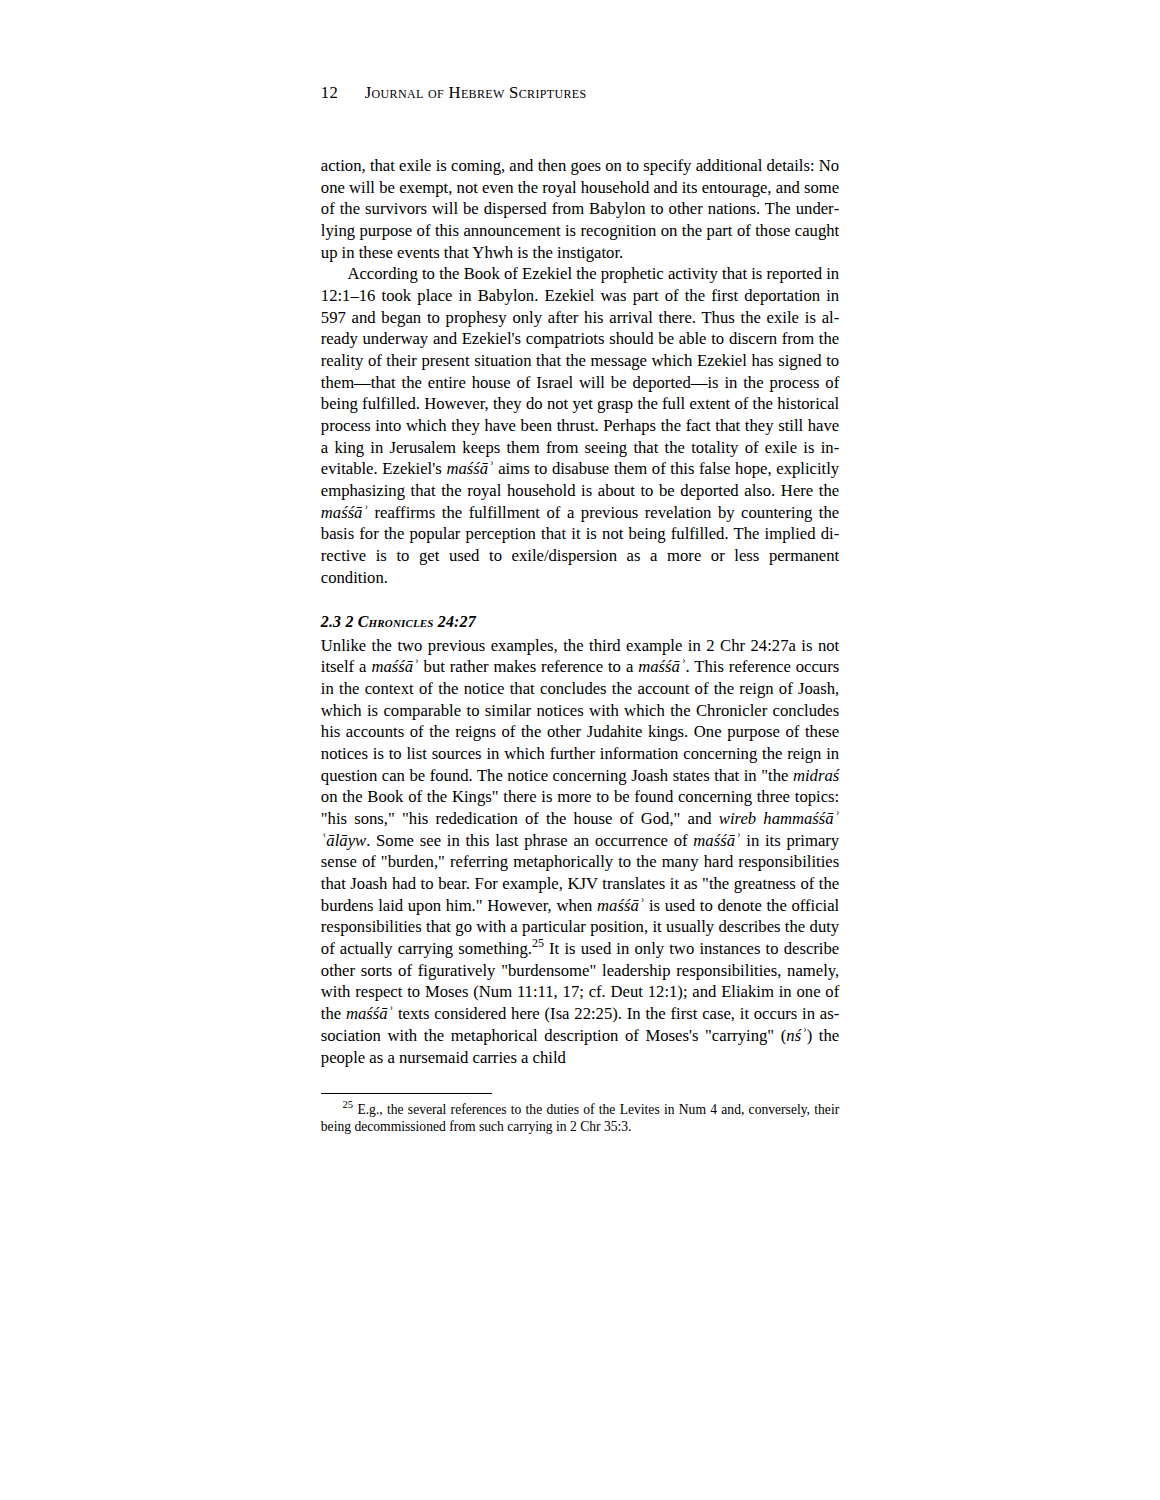12 Journal of Hebrew Scriptures
action, that exile is coming, and then goes on to specify additional details: No one will be exempt, not even the royal household and its entourage, and some of the survivors will be dispersed from Babylon to other nations. The underlying purpose of this announcement is recognition on the part of those caught up in these events that Yhwh is the instigator.
According to the Book of Ezekiel the prophetic activity that is reported in 12:1–16 took place in Babylon. Ezekiel was part of the first deportation in 597 and began to prophesy only after his arrival there. Thus the exile is already underway and Ezekiel's compatriots should be able to discern from the reality of their present situation that the message which Ezekiel has signed to them—that the entire house of Israel will be deported—is in the process of being fulfilled. However, they do not yet grasp the full extent of the historical process into which they have been thrust. Perhaps the fact that they still have a king in Jerusalem keeps them from seeing that the totality of exile is inevitable. Ezekiel's maśśāʾ aims to disabuse them of this false hope, explicitly emphasizing that the royal household is about to be deported also. Here the maśśāʾ reaffirms the fulfillment of a previous revelation by countering the basis for the popular perception that it is not being fulfilled. The implied directive is to get used to exile/dispersion as a more or less permanent condition.
2.3 2 Chronicles 24:27
Unlike the two previous examples, the third example in 2 Chr 24:27a is not itself a maśśāʾ but rather makes reference to a maśśāʾ. This reference occurs in the context of the notice that concludes the account of the reign of Joash, which is comparable to similar notices with which the Chronicler concludes his accounts of the reigns of the other Judahite kings. One purpose of these notices is to list sources in which further information concerning the reign in question can be found. The notice concerning Joash states that in "the midraś on the Book of the Kings" there is more to be found concerning three topics: "his sons," "his rededication of the house of God," and wireb hammaśśāʾ ʿālāyw. Some see in this last phrase an occurrence of maśśāʾ in its primary sense of "burden," referring metaphorically to the many hard responsibilities that Joash had to bear. For example, KJV translates it as "the greatness of the burdens laid upon him." However, when maśśāʾ is used to denote the official responsibilities that go with a particular position, it usually describes the duty of actually carrying something.25 It is used in only two instances to describe other sorts of figuratively "burdensome" leadership responsibilities, namely, with respect to Moses (Num 11:11, 17; cf. Deut 12:1); and Eliakim in one of the maśśāʾ texts considered here (Isa 22:25). In the first case, it occurs in association with the metaphorical description of Moses's "carrying" (nśʾ) the people as a nursemaid carries a child
25 E.g., the several references to the duties of the Levites in Num 4 and, conversely, their being decommissioned from such carrying in 2 Chr 35:3.